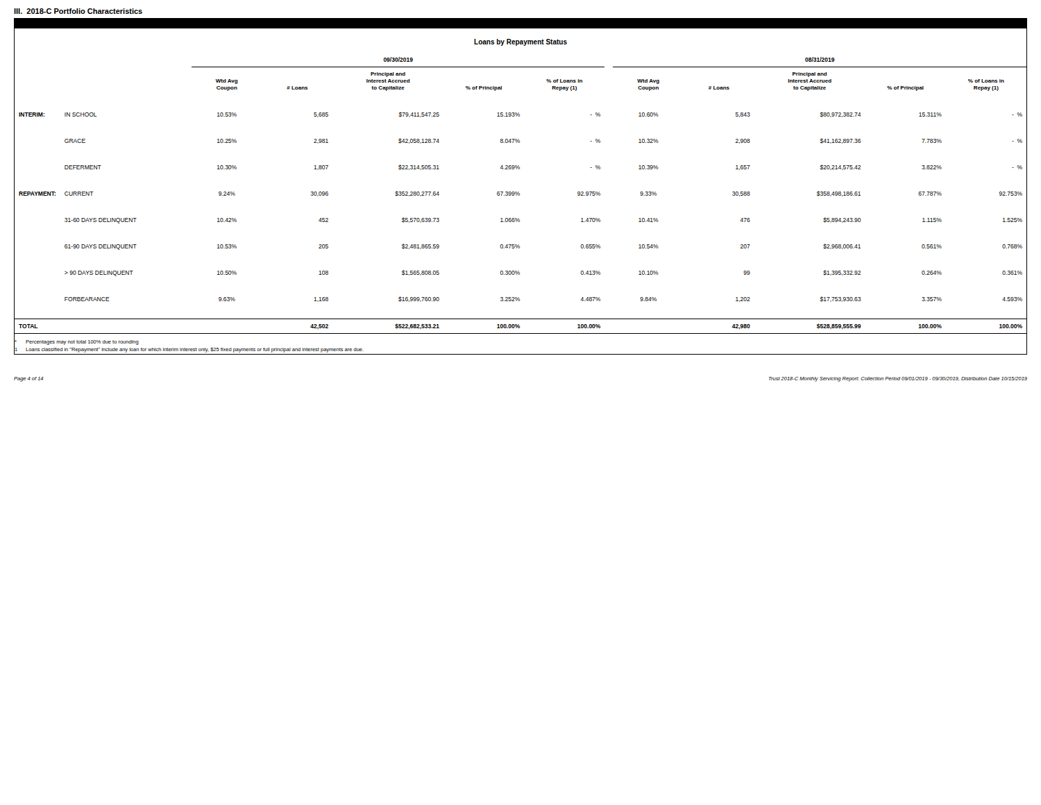III. 2018-C Portfolio Characteristics
Loans by Repayment Status
| | 09/30/2019 | | 08/31/2019 |
| | Wtd Avg Coupon | # Loans | Principal and Interest Accrued to Capitalize | % of Principal | % of Loans in Repay (1) | | Wtd Avg Coupon | # Loans | Principal and Interest Accrued to Capitalize | % of Principal | % of Loans in Repay (1) |
| INTERIM: | IN SCHOOL | 10.53% | 5,685 | $79,411,547.25 | 15.193% | - % | | 10.60% | 5,843 | $80,972,382.74 | 15.311% | - % |
| | GRACE | 10.25% | 2,981 | $42,058,128.74 | 8.047% | - % | | 10.32% | 2,908 | $41,162,897.36 | 7.783% | - % |
| | DEFERMENT | 10.30% | 1,807 | $22,314,505.31 | 4.269% | - % | | 10.39% | 1,657 | $20,214,575.42 | 3.822% | - % |
| REPAYMENT: | CURRENT | 9.24% | 30,096 | $352,280,277.64 | 67.399% | 92.975% | | 9.33% | 30,588 | $358,498,186.61 | 67.787% | 92.753% |
| | 31-60 DAYS DELINQUENT | 10.42% | 452 | $5,570,639.73 | 1.066% | 1.470% | | 10.41% | 476 | $5,894,243.90 | 1.115% | 1.525% |
| | 61-90 DAYS DELINQUENT | 10.53% | 205 | $2,481,865.59 | 0.475% | 0.655% | | 10.54% | 207 | $2,968,006.41 | 0.561% | 0.768% |
| | > 90 DAYS DELINQUENT | 10.50% | 108 | $1,565,808.05 | 0.300% | 0.413% | | 10.10% | 99 | $1,395,332.92 | 0.264% | 0.361% |
| | FORBEARANCE | 9.63% | 1,168 | $16,999,760.90 | 3.252% | 4.487% | | 9.84% | 1,202 | $17,753,930.63 | 3.357% | 4.593% |
| TOTAL | | | 42,502 | $522,682,533.21 | 100.00% | 100.00% | | | 42,980 | $528,859,555.99 | 100.00% | 100.00% |
*Percentages may not total 100% due to rounding
1 Loans classified in "Repayment" include any loan for which interim interest only, $25 fixed payments or full principal and interest payments are due.
Page 4 of 14
Trust 2018-C Monthly Servicing Report: Collection Period 09/01/2019 - 09/30/2019, Distribution Date 10/15/2019